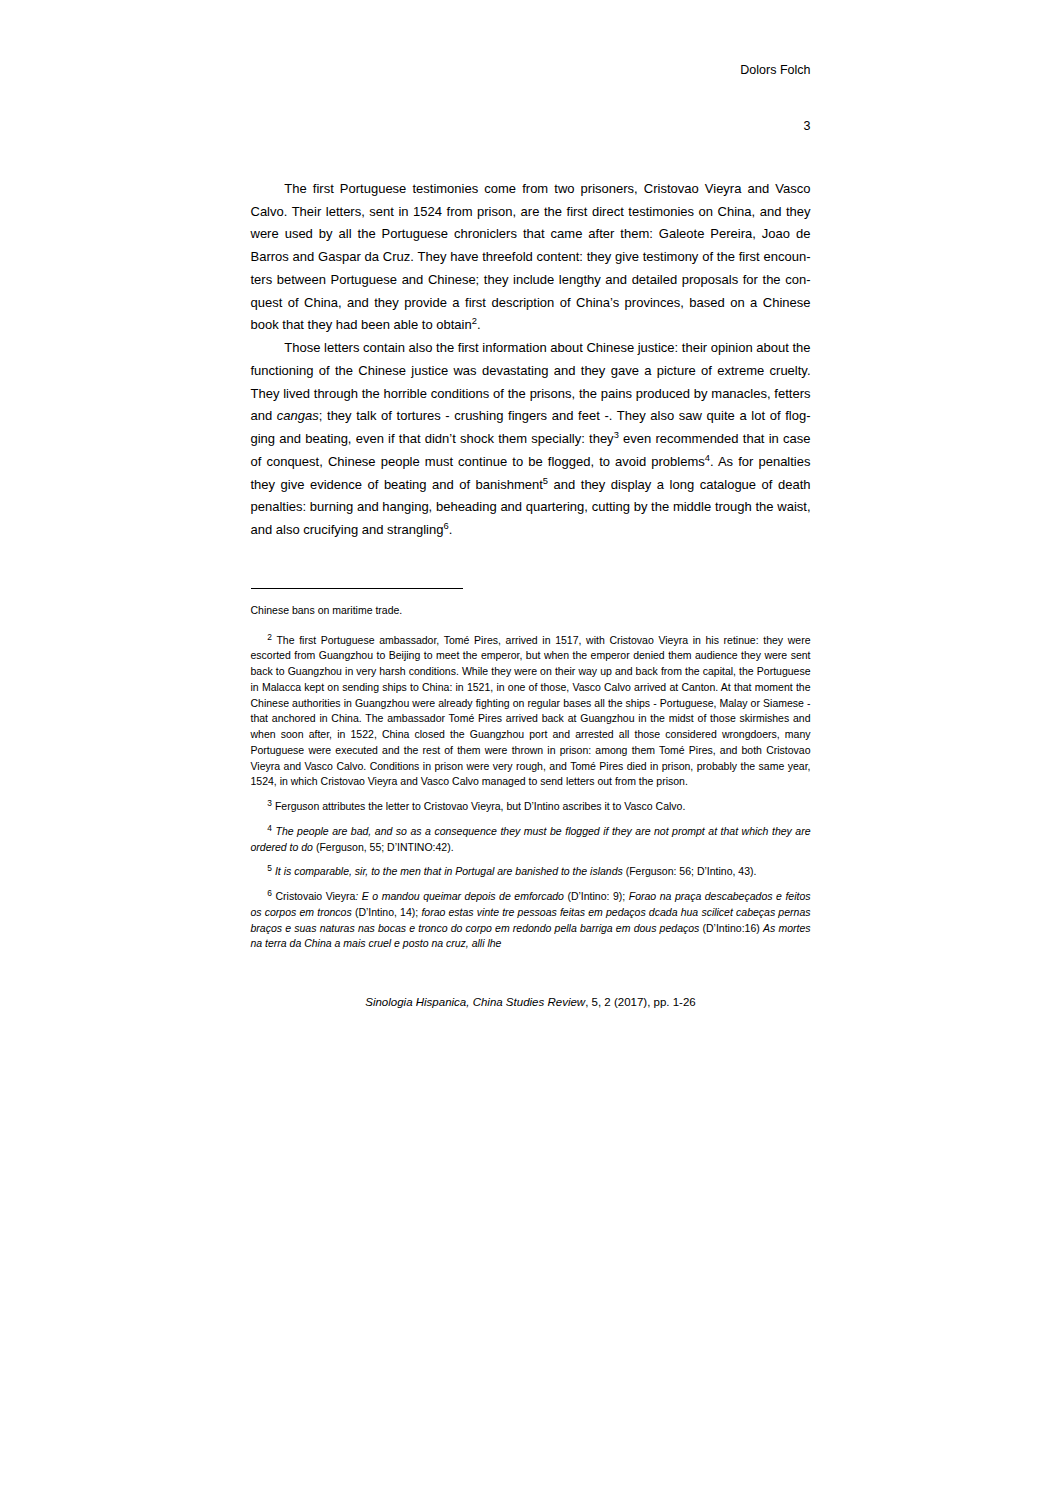Dolors Folch
3
The first Portuguese testimonies come from two prisoners, Cristovao Vieyra and Vasco Calvo. Their letters, sent in 1524 from prison, are the first direct testimonies on China, and they were used by all the Portuguese chroniclers that came after them: Galeote Pereira, Joao de Barros and Gaspar da Cruz. They have threefold content: they give testimony of the first encounters between Portuguese and Chinese; they include lengthy and detailed proposals for the conquest of China, and they provide a first description of China’s provinces, based on a Chinese book that they had been able to obtain2.
Those letters contain also the first information about Chinese justice: their opinion about the functioning of the Chinese justice was devastating and they gave a picture of extreme cruelty. They lived through the horrible conditions of the prisons, the pains produced by manacles, fetters and cangas; they talk of tortures - crushing fingers and feet -. They also saw quite a lot of flogging and beating, even if that didn’t shock them specially: they3 even recommended that in case of conquest, Chinese people must continue to be flogged, to avoid problems4. As for penalties they give evidence of beating and of banishment5 and they display a long catalogue of death penalties: burning and hanging, beheading and quartering, cutting by the middle trough the waist, and also crucifying and strangling6.
Chinese bans on maritime trade.
2 The first Portuguese ambassador, Tomé Pires, arrived in 1517, with Cristovao Vieyra in his retinue: they were escorted from Guangzhou to Beijing to meet the emperor, but when the emperor denied them audience they were sent back to Guangzhou in very harsh conditions. While they were on their way up and back from the capital, the Portuguese in Malacca kept on sending ships to China: in 1521, in one of those, Vasco Calvo arrived at Canton. At that moment the Chinese authorities in Guangzhou were already fighting on regular bases all the ships - Portuguese, Malay or Siamese - that anchored in China. The ambassador Tomé Pires arrived back at Guangzhou in the midst of those skirmishes and when soon after, in 1522, China closed the Guangzhou port and arrested all those considered wrongdoers, many Portuguese were executed and the rest of them were thrown in prison: among them Tomé Pires, and both Cristovao Vieyra and Vasco Calvo. Conditions in prison were very rough, and Tomé Pires died in prison, probably the same year, 1524, in which Cristovao Vieyra and Vasco Calvo managed to send letters out from the prison.
3 Ferguson attributes the letter to Cristovao Vieyra, but D’Intino ascribes it to Vasco Calvo.
4 The people are bad, and so as a consequence they must be flogged if they are not prompt at that which they are ordered to do (Ferguson, 55; D’INTINO:42).
5 It is comparable, sir, to the men that in Portugal are banished to the islands (Ferguson: 56; D’Intino, 43).
6 Cristovaio Vieyra: E o mandou queimar depois de emforcado (D’Intino: 9); Forao na praça descabeçados e feitos os corpos em troncos (D’Intino, 14); forao estas vinte tre pessoas feitas em pedaços dcada hua scilicet cabeças pernas braços e suas naturas nas bocas e tronco do corpo em redondo pella barriga em dous pedaços (D’Intino:16) As mortes na terra da China a mais cruel e posto na cruz, alli lhe
Sinologia Hispanica, China Studies Review, 5, 2 (2017), pp. 1-26